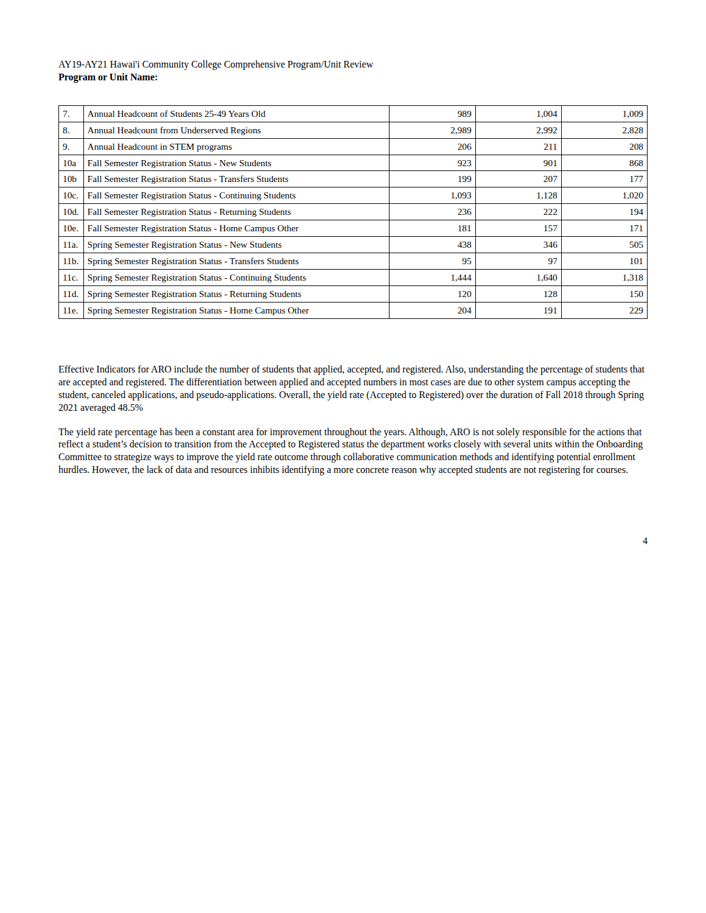AY19-AY21 Hawai'i Community College Comprehensive Program/Unit Review
Program or Unit Name:
| 7. | Annual Headcount of Students 25-49 Years Old | 989 | 1,004 | 1,009 |
| 8. | Annual Headcount from Underserved Regions | 2,989 | 2,992 | 2,828 |
| 9. | Annual Headcount in STEM programs | 206 | 211 | 208 |
| 10a | Fall Semester Registration Status - New Students | 923 | 901 | 868 |
| 10b | Fall Semester Registration Status - Transfers Students | 199 | 207 | 177 |
| 10c. | Fall Semester Registration Status - Continuing Students | 1,093 | 1,128 | 1,020 |
| 10d. | Fall Semester Registration Status - Returning Students | 236 | 222 | 194 |
| 10e. | Fall Semester Registration Status - Home Campus Other | 181 | 157 | 171 |
| 11a. | Spring Semester Registration Status - New Students | 438 | 346 | 505 |
| 11b. | Spring Semester Registration Status - Transfers Students | 95 | 97 | 101 |
| 11c. | Spring Semester Registration Status - Continuing Students | 1,444 | 1,640 | 1,318 |
| 11d. | Spring Semester Registration Status - Returning Students | 120 | 128 | 150 |
| 11e. | Spring Semester Registration Status - Home Campus Other | 204 | 191 | 229 |
Effective Indicators for ARO include the number of students that applied, accepted, and registered. Also, understanding the percentage of students that are accepted and registered. The differentiation between applied and accepted numbers in most cases are due to other system campus accepting the student, canceled applications, and pseudo-applications. Overall, the yield rate (Accepted to Registered) over the duration of Fall 2018 through Spring 2021 averaged 48.5%
The yield rate percentage has been a constant area for improvement throughout the years. Although, ARO is not solely responsible for the actions that reflect a student’s decision to transition from the Accepted to Registered status the department works closely with several units within the Onboarding Committee to strategize ways to improve the yield rate outcome through collaborative communication methods and identifying potential enrollment hurdles. However, the lack of data and resources inhibits identifying a more concrete reason why accepted students are not registering for courses.
4